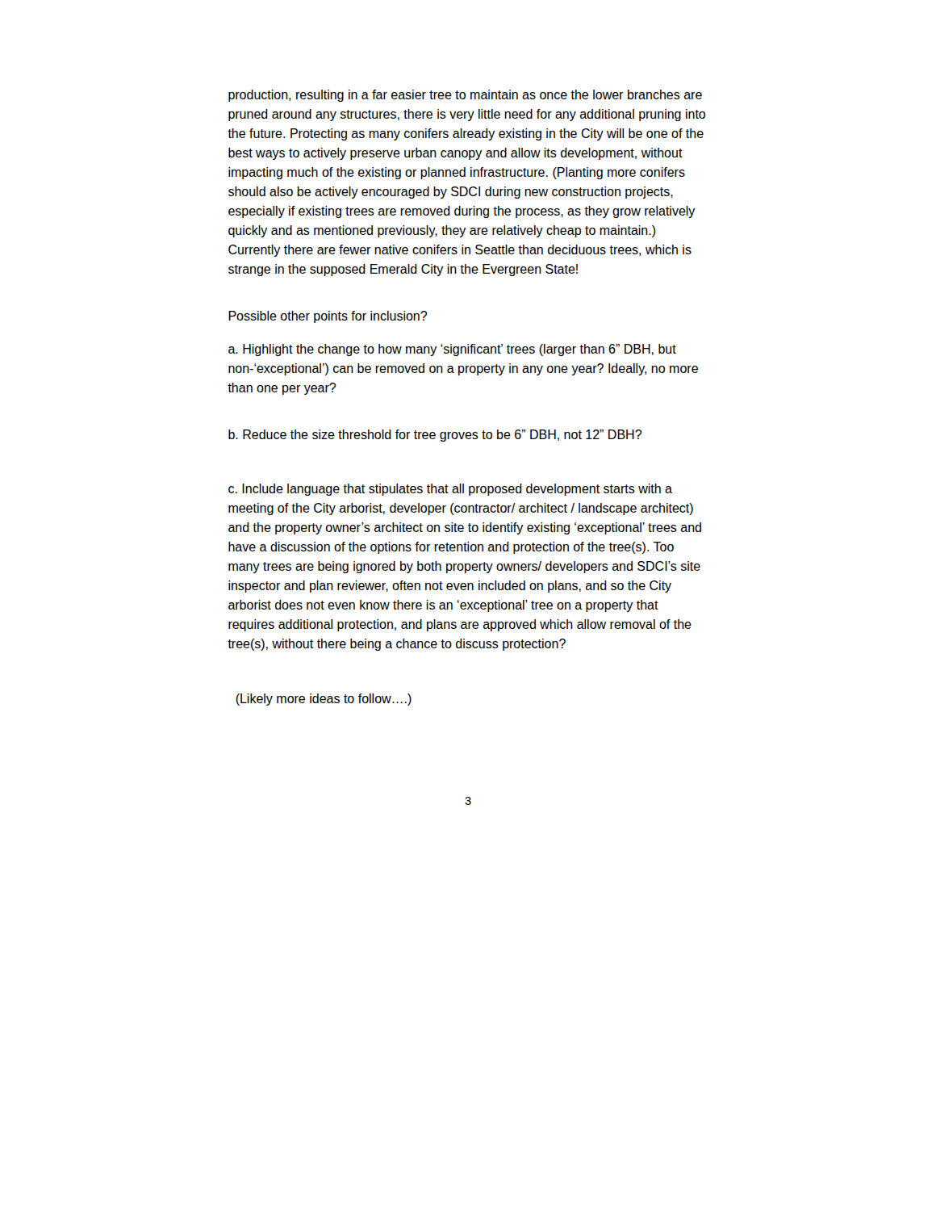production, resulting in a far easier tree to maintain as once the lower branches are pruned around any structures, there is very little need for any additional pruning into the future. Protecting as many conifers already existing in the City will be one of the best ways to actively preserve urban canopy and allow its development, without impacting much of the existing or planned infrastructure. (Planting more conifers should also be actively encouraged by SDCI during new construction projects, especially if existing trees are removed during the process, as they grow relatively quickly and as mentioned previously, they are relatively cheap to maintain.) Currently there are fewer native conifers in Seattle than deciduous trees, which is strange in the supposed Emerald City in the Evergreen State!
Possible other points for inclusion?
a. Highlight the change to how many ‘significant’ trees (larger than 6” DBH, but non-‘exceptional’) can be removed on a property in any one year? Ideally, no more than one per year?
b. Reduce the size threshold for tree groves to be 6” DBH, not 12” DBH?
c. Include language that stipulates that all proposed development starts with a meeting of the City arborist, developer (contractor/ architect / landscape architect) and the property owner’s architect on site to identify existing ‘exceptional’ trees and have a discussion of the options for retention and protection of the tree(s). Too many trees are being ignored by both property owners/ developers and SDCI’s site inspector and plan reviewer, often not even included on plans, and so the City arborist does not even know there is an ‘exceptional’ tree on a property that requires additional protection, and plans are approved which allow removal of the tree(s), without there being a chance to discuss protection?
(Likely more ideas to follow….)
3